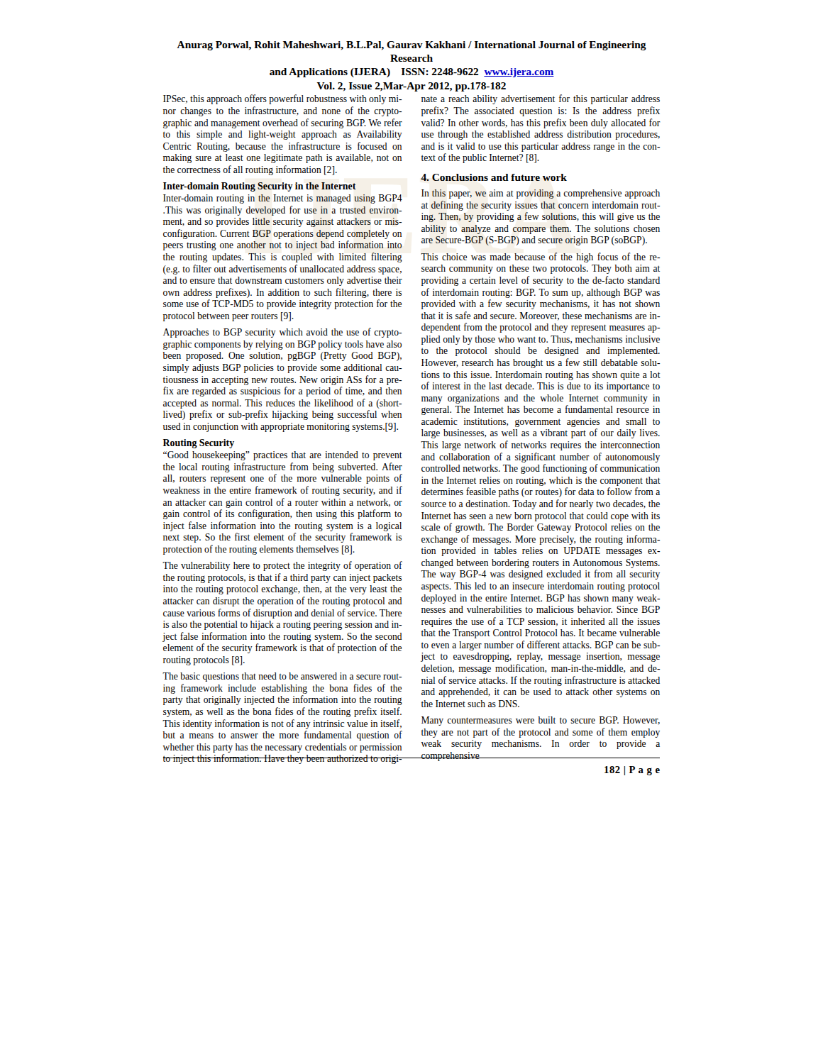IJERA
Anurag Porwal, Rohit Maheshwari, B.L.Pal, Gaurav Kakhani / International Journal of Engineering Research and Applications (IJERA) ISSN: 2248-9622 www.ijera.com Vol. 2, Issue 2,Mar-Apr 2012, pp.178-182
IPSec, this approach offers powerful robustness with only minor changes to the infrastructure, and none of the cryptographic and management overhead of securing BGP. We refer to this simple and light-weight approach as Availability Centric Routing, because the infrastructure is focused on making sure at least one legitimate path is available, not on the correctness of all routing information [2].
Inter-domain Routing Security in the Internet
Inter-domain routing in the Internet is managed using BGP4 .This was originally developed for use in a trusted environment, and so provides little security against attackers or misconfiguration. Current BGP operations depend completely on peers trusting one another not to inject bad information into the routing updates. This is coupled with limited filtering (e.g. to filter out advertisements of unallocated address space, and to ensure that downstream customers only advertise their own address prefixes). In addition to such filtering, there is some use of TCP-MD5 to provide integrity protection for the protocol between peer routers [9].
Approaches to BGP security which avoid the use of cryptographic components by relying on BGP policy tools have also been proposed. One solution, pgBGP (Pretty Good BGP), simply adjusts BGP policies to provide some additional cautiousness in accepting new routes. New origin ASs for a prefix are regarded as suspicious for a period of time, and then accepted as normal. This reduces the likelihood of a (short-lived) prefix or sub-prefix hijacking being successful when used in conjunction with appropriate monitoring systems.[9].
Routing Security
“Good housekeeping” practices that are intended to prevent the local routing infrastructure from being subverted. After all, routers represent one of the more vulnerable points of weakness in the entire framework of routing security, and if an attacker can gain control of a router within a network, or gain control of its configuration, then using this platform to inject false information into the routing system is a logical next step. So the first element of the security framework is protection of the routing elements themselves [8].
The vulnerability here to protect the integrity of operation of the routing protocols, is that if a third party can inject packets into the routing protocol exchange, then, at the very least the attacker can disrupt the operation of the routing protocol and cause various forms of disruption and denial of service. There is also the potential to hijack a routing peering session and inject false information into the routing system. So the second element of the security framework is that of protection of the routing protocols [8].
The basic questions that need to be answered in a secure routing framework include establishing the bona fides of the party that originally injected the information into the routing system, as well as the bona fides of the routing prefix itself. This identity information is not of any intrinsic value in itself, but a means to answer the more fundamental question of whether this party has the necessary credentials or permission to inject this information. Have they been authorized to originate a reach ability advertisement for this particular address prefix? The associated question is: Is the address prefix valid? In other words, has this prefix been duly allocated for use through the established address distribution procedures, and is it valid to use this particular address range in the context of the public Internet? [8].
4. Conclusions and future work
In this paper, we aim at providing a comprehensive approach at defining the security issues that concern interdomain routing. Then, by providing a few solutions, this will give us the ability to analyze and compare them. The solutions chosen are Secure-BGP (S-BGP) and secure origin BGP (soBGP).
This choice was made because of the high focus of the research community on these two protocols. They both aim at providing a certain level of security to the de-facto standard of interdomain routing: BGP. To sum up, although BGP was provided with a few security mechanisms, it has not shown that it is safe and secure. Moreover, these mechanisms are independent from the protocol and they represent measures applied only by those who want to. Thus, mechanisms inclusive to the protocol should be designed and implemented. However, research has brought us a few still debatable solutions to this issue. Interdomain routing has shown quite a lot of interest in the last decade. This is due to its importance to many organizations and the whole Internet community in general. The Internet has become a fundamental resource in academic institutions, government agencies and small to large businesses, as well as a vibrant part of our daily lives. This large network of networks requires the interconnection and collaboration of a significant number of autonomously controlled networks. The good functioning of communication in the Internet relies on routing, which is the component that determines feasible paths (or routes) for data to follow from a source to a destination. Today and for nearly two decades, the Internet has seen a new born protocol that could cope with its scale of growth. The Border Gateway Protocol relies on the exchange of messages. More precisely, the routing information provided in tables relies on UPDATE messages exchanged between bordering routers in Autonomous Systems. The way BGP-4 was designed excluded it from all security aspects. This led to an insecure interdomain routing protocol deployed in the entire Internet. BGP has shown many weaknesses and vulnerabilities to malicious behavior. Since BGP requires the use of a TCP session, it inherited all the issues that the Transport Control Protocol has. It became vulnerable to even a larger number of different attacks. BGP can be subject to eavesdropping, replay, message insertion, message deletion, message modification, man-in-the-middle, and denial of service attacks. If the routing infrastructure is attacked and apprehended, it can be used to attack other systems on the Internet such as DNS.
Many countermeasures were built to secure BGP. However, they are not part of the protocol and some of them employ weak security mechanisms. In order to provide a comprehensive
182 | P a g e